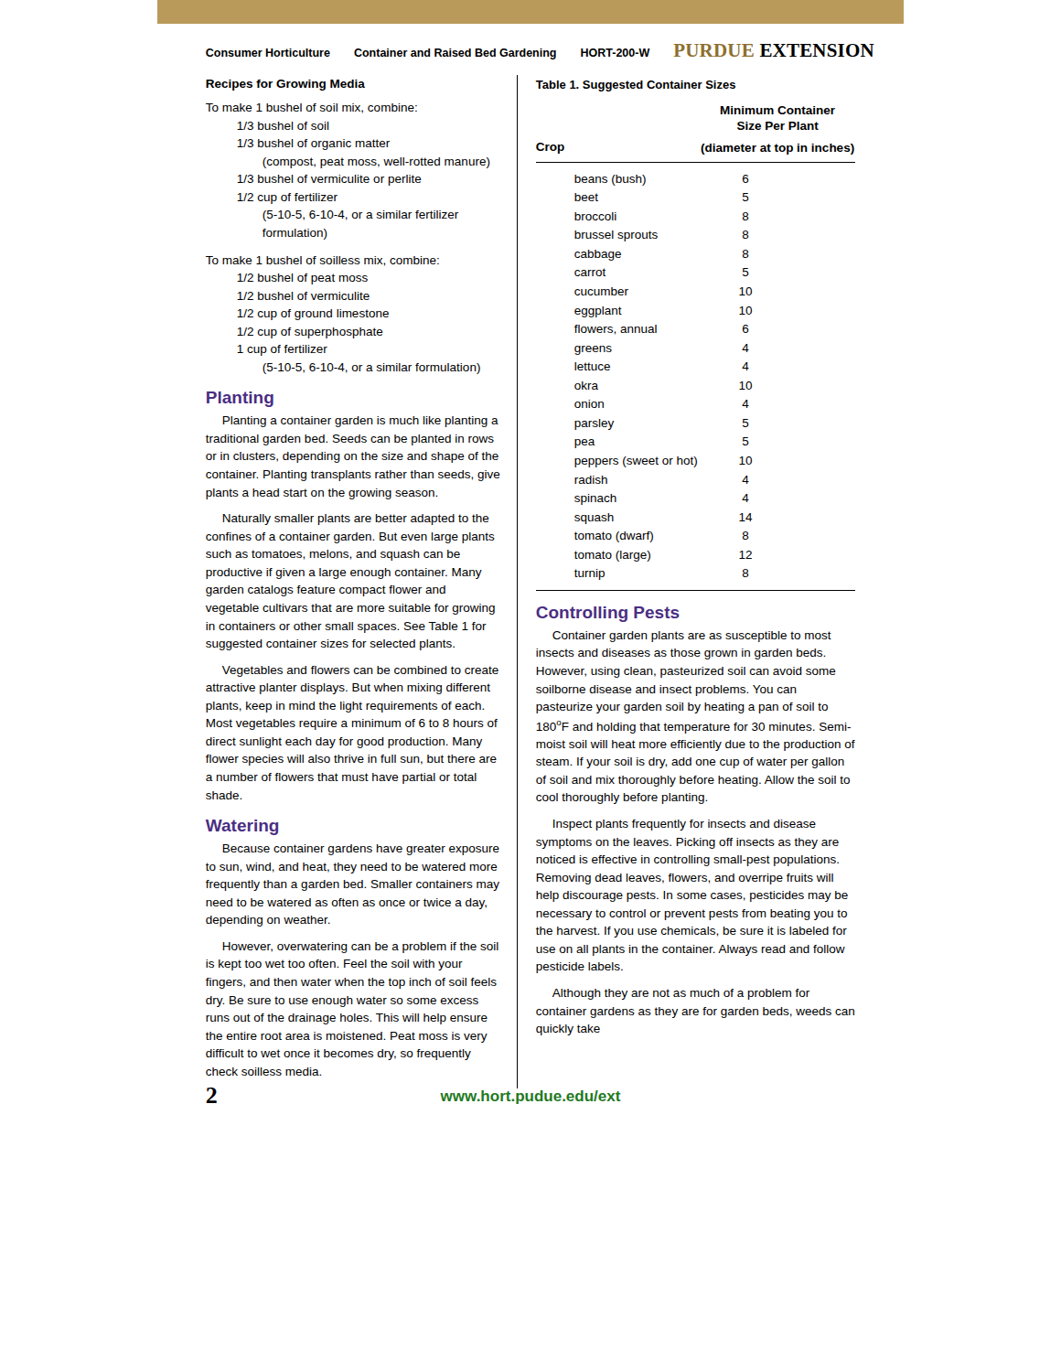Consumer Horticulture Container and Raised Bed Gardening HORT-200-W
PURDUE EXTENSION
Recipes for Growing Media
To make 1 bushel of soil mix, combine:
1/3 bushel of soil
1/3 bushel of organic matter
(compost, peat moss, well-rotted manure)
1/3 bushel of vermiculite or perlite
1/2 cup of fertilizer
(5-10-5, 6-10-4, or a similar fertilizer formulation)
To make 1 bushel of soilless mix, combine:
1/2 bushel of peat moss
1/2 bushel of vermiculite
1/2 cup of ground limestone
1/2 cup of superphosphate
1 cup of fertilizer
(5-10-5, 6-10-4, or a similar formulation)
Planting
Planting a container garden is much like planting a traditional garden bed. Seeds can be planted in rows or in clusters, depending on the size and shape of the container. Planting transplants rather than seeds, give plants a head start on the growing season.
Naturally smaller plants are better adapted to the confines of a container garden. But even large plants such as tomatoes, melons, and squash can be productive if given a large enough container. Many garden catalogs feature compact flower and vegetable cultivars that are more suitable for growing in containers or other small spaces. See Table 1 for suggested container sizes for selected plants.
Vegetables and flowers can be combined to create attractive planter displays. But when mixing different plants, keep in mind the light requirements of each. Most vegetables require a minimum of 6 to 8 hours of direct sunlight each day for good production. Many flower species will also thrive in full sun, but there are a number of flowers that must have partial or total shade.
Watering
Because container gardens have greater exposure to sun, wind, and heat, they need to be watered more frequently than a garden bed. Smaller containers may need to be watered as often as once or twice a day, depending on weather.
However, overwatering can be a problem if the soil is kept too wet too often. Feel the soil with your fingers, and then water when the top inch of soil feels dry. Be sure to use enough water so some excess runs out of the drainage holes. This will help ensure the entire root area is moistened. Peat moss is very difficult to wet once it becomes dry, so frequently check soilless media.
Table 1. Suggested Container Sizes
| | Minimum Container Size Per Plant |
| --- | --- |
| Crop | (diameter at top in inches) |
| beans (bush) | 6 |
| beet | 5 |
| broccoli | 8 |
| brussel sprouts | 8 |
| cabbage | 8 |
| carrot | 5 |
| cucumber | 10 |
| eggplant | 10 |
| flowers, annual | 6 |
| greens | 4 |
| lettuce | 4 |
| okra | 10 |
| onion | 4 |
| parsley | 5 |
| pea | 5 |
| peppers (sweet or hot) | 10 |
| radish | 4 |
| spinach | 4 |
| squash | 14 |
| tomato (dwarf) | 8 |
| tomato (large) | 12 |
| turnip | 8 |
Controlling Pests
Container garden plants are as susceptible to most insects and diseases as those grown in garden beds. However, using clean, pasteurized soil can avoid some soilborne disease and insect problems. You can pasteurize your garden soil by heating a pan of soil to 180oF and holding that temperature for 30 minutes. Semi-moist soil will heat more efficiently due to the production of steam. If your soil is dry, add one cup of water per gallon of soil and mix thoroughly before heating. Allow the soil to cool thoroughly before planting.
Inspect plants frequently for insects and disease symptoms on the leaves. Picking off insects as they are noticed is effective in controlling small-pest populations. Removing dead leaves, flowers, and overripe fruits will help discourage pests. In some cases, pesticides may be necessary to control or prevent pests from beating you to the harvest. If you use chemicals, be sure it is labeled for use on all plants in the container. Always read and follow pesticide labels.
Although they are not as much of a problem for container gardens as they are for garden beds, weeds can quickly take
2
www.hort.pudue.edu/ext